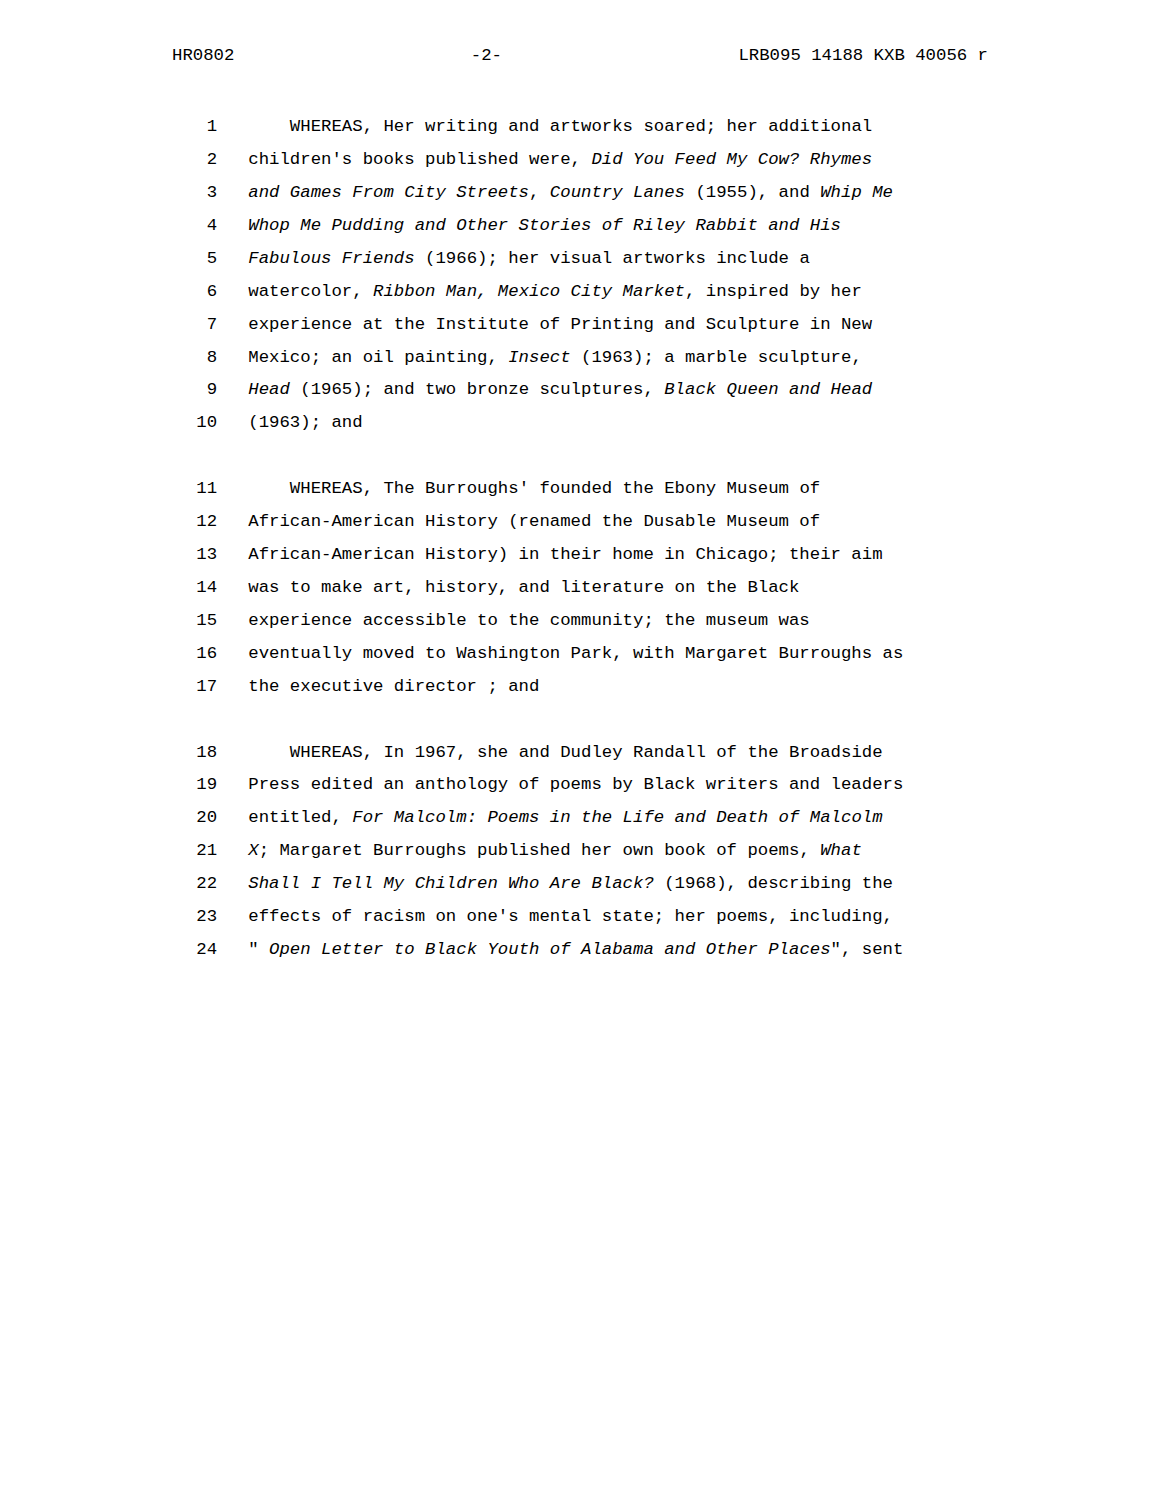HR0802 -2- LRB095 14188 KXB 40056 r
1
2
3
4
5
6
7
8
9
10
WHEREAS, Her writing and artworks soared; her additional
children's books published were, Did You Feed My Cow? Rhymes
and Games From City Streets, Country Lanes (1955), and Whip Me
Whop Me Pudding and Other Stories of Riley Rabbit and His
Fabulous Friends (1966); her visual artworks include a
watercolor, Ribbon Man, Mexico City Market, inspired by her
experience at the Institute of Printing and Sculpture in New
Mexico; an oil painting, Insect (1963); a marble sculpture,
Head (1965); and two bronze sculptures, Black Queen and Head
(1963); and
11
12
13
14
15
16
17
WHEREAS, The Burroughs' founded the Ebony Museum of
African-American History (renamed the Dusable Museum of
African-American History) in their home in Chicago; their aim
was to make art, history, and literature on the Black
experience accessible to the community; the museum was
eventually moved to Washington Park, with Margaret Burroughs as
the executive director ; and
18
19
20
21
22
23
24
WHEREAS, In 1967, she and Dudley Randall of the Broadside
Press edited an anthology of poems by Black writers and leaders
entitled, For Malcolm: Poems in the Life and Death of Malcolm
X; Margaret Burroughs published her own book of poems, What
Shall I Tell My Children Who Are Black? (1968), describing the
effects of racism on one's mental state; her poems, including,
" Open Letter to Black Youth of Alabama and Other Places", sent